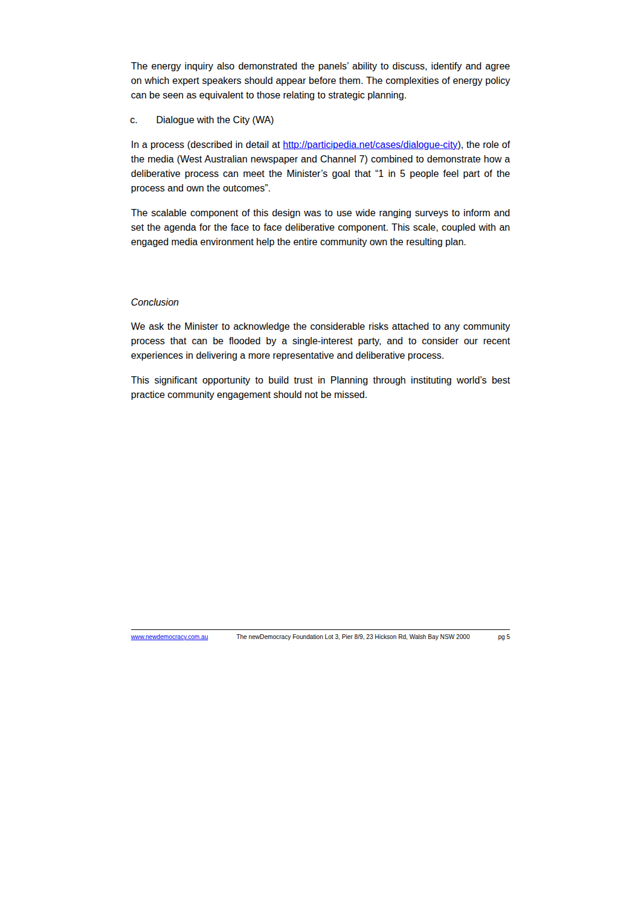The energy inquiry also demonstrated the panels’ ability to discuss, identify and agree on which expert speakers should appear before them. The complexities of energy policy can be seen as equivalent to those relating to strategic planning.
c. Dialogue with the City (WA)
In a process (described in detail at http://participedia.net/cases/dialogue-city), the role of the media (West Australian newspaper and Channel 7) combined to demonstrate how a deliberative process can meet the Minister’s goal that “1 in 5 people feel part of the process and own the outcomes”.
The scalable component of this design was to use wide ranging surveys to inform and set the agenda for the face to face deliberative component. This scale, coupled with an engaged media environment help the entire community own the resulting plan.
Conclusion
We ask the Minister to acknowledge the considerable risks attached to any community process that can be flooded by a single-interest party, and to consider our recent experiences in delivering a more representative and deliberative process.
This significant opportunity to build trust in Planning through instituting world’s best practice community engagement should not be missed.
www.newdemocracy.com.au The newDemocracy Foundation Lot 3, Pier 8/9, 23 Hickson Rd, Walsh Bay NSW 2000 pg 5